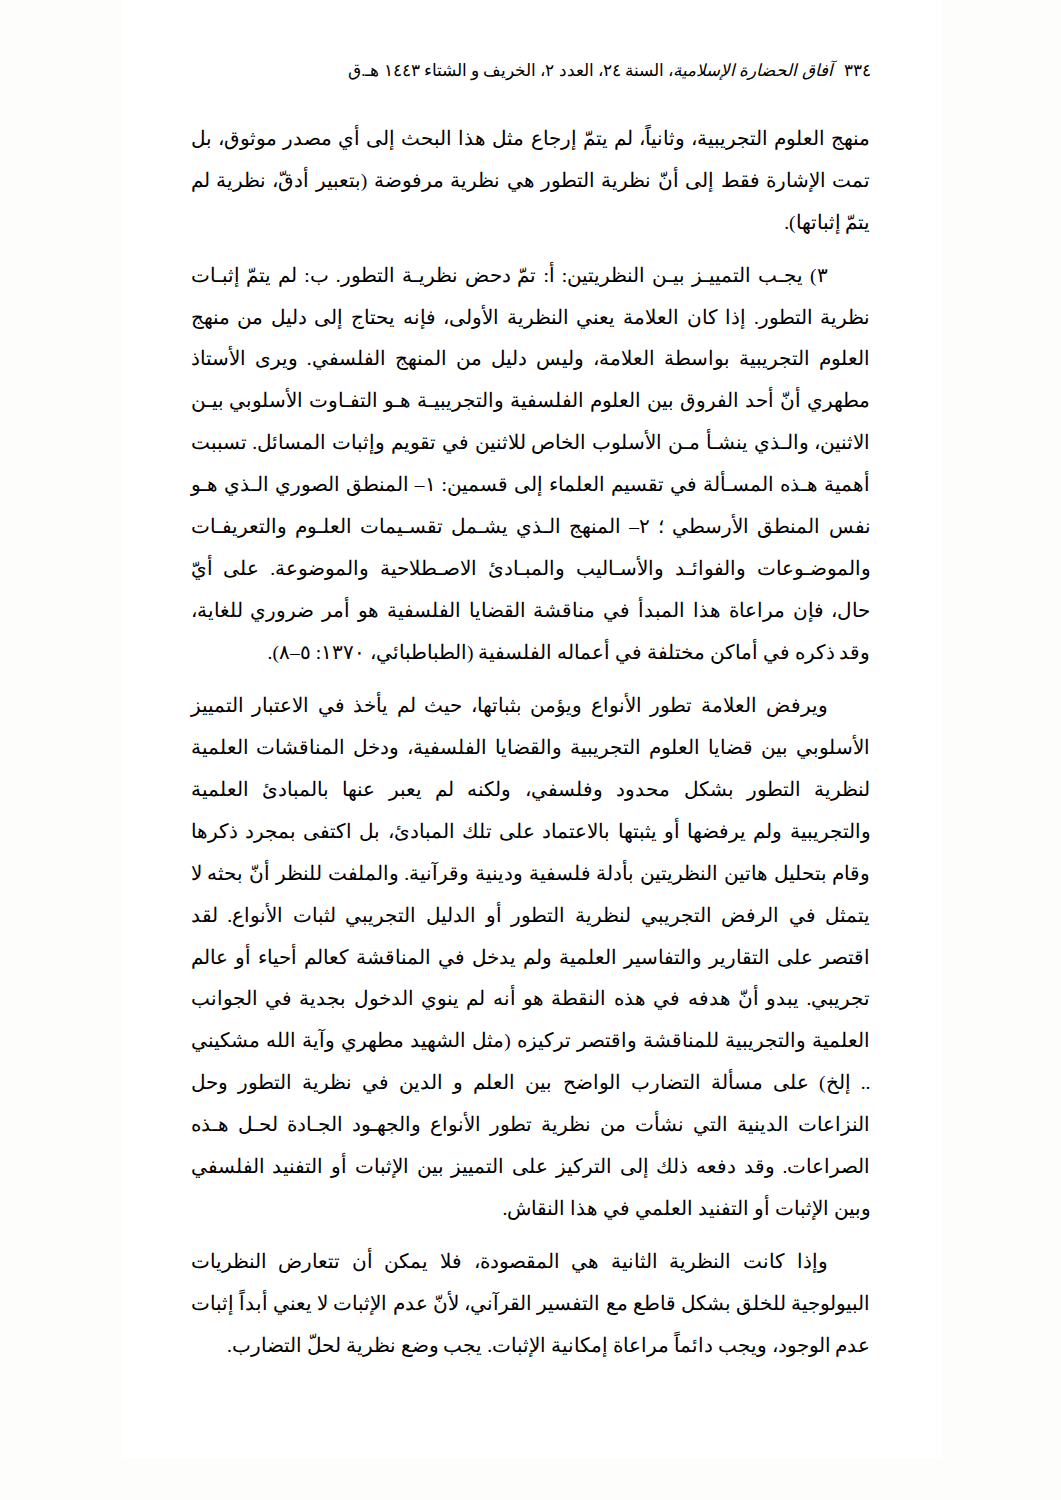٣٣٤ آفاق الحضارة الإسلامية، السنة ٢٤، العدد ٢، الخريف و الشتاء ١٤٤٣ هـ.ق
منهج العلوم التجريبية، وثانياً، لم يتمّ إرجاع مثل هذا البحث إلى أي مصدر موثوق، بل تمت الإشارة فقط إلى أنّ نظرية التطور هي نظرية مرفوضة (بتعبير أدقّ، نظرية لم يتمّ إثباتها).
٣) يجـب التمييـز بيـن النظريتين: أ: تمّ دحض نظريـة التطور. ب: لم يتمّ إثبـات نظرية التطور. إذا كان العلامة يعني النظرية الأولى، فإنه يحتاج إلى دليل من منهج العلوم التجريبية بواسطة العلامة، وليس دليل من المنهج الفلسفي. ويرى الأستاذ مطهري أنّ أحد الفروق بين العلوم الفلسفية والتجريبيـة هـو التفـاوت الأسلوبي بيـن الاثنين، والـذي ينشـأ مـن الأسلوب الخاص للاثنين في تقويم وإثبات المسائل. تسببت أهمية هـذه المسـألة في تقسيم العلماء إلى قسمين: ١– المنطق الصوري الـذي هـو نفس المنطق الأرسطي ؛ ٢– المنهج الـذي يشـمل تقسـيمات العلـوم والتعريفـات والموضـوعات والفوائـد والأسـاليب والمبـادئ الاصـطلاحية والموضوعة. على أيّ حال، فإن مراعاة هذا المبدأ في مناقشة القضايا الفلسفية هو أمر ضروري للغاية، وقد ذكره في أماكن مختلفة في أعماله الفلسفية (الطباطبائي، ١٣٧٠: ٥–٨).
ويرفض العلامة تطور الأنواع ويؤمن بثباتها، حيث لم يأخذ في الاعتبار التمييز الأسلوبي بين قضايا العلوم التجريبية والقضايا الفلسفية، ودخل المناقشات العلمية لنظرية التطور بشكل محدود وفلسفي، ولكنه لم يعبر عنها بالمبادئ العلمية والتجريبية ولم يرفضها أو يثبتها بالاعتماد على تلك المبادئ، بل اكتفى بمجرد ذكرها وقام بتحليل هاتين النظريتين بأدلة فلسفية ودينية وقرآنية. والملفت للنظر أنّ بحثه لا يتمثل في الرفض التجريبي لنظرية التطور أو الدليل التجريبي لثبات الأنواع. لقد اقتصر على التقارير والتفاسير العلمية ولم يدخل في المناقشة كعالم أحياء أو عالم تجريبي. يبدو أنّ هدفه في هذه النقطة هو أنه لم ينوي الدخول بجدية في الجوانب العلمية والتجريبية للمناقشة واقتصر تركيزه (مثل الشهيد مطهري وآية الله مشكيني .. إلخ) على مسألة التضارب الواضح بين العلم و الدين في نظرية التطور وحل النزاعات الدينية التي نشأت من نظرية تطور الأنواع والجهـود الجـادة لحـل هـذه الصراعات. وقد دفعه ذلك إلى التركيز على التمييز بين الإثبات أو التفنيد الفلسفي وبين الإثبات أو التفنيد العلمي في هذا النقاش.
وإذا كانت النظرية الثانية هي المقصودة، فلا يمكن أن تتعارض النظريات البيولوجية للخلق بشكل قاطع مع التفسير القرآني، لأنّ عدم الإثبات لا يعني أبداً إثبات عدم الوجود، ويجب دائماً مراعاة إمكانية الإثبات. يجب وضع نظرية لحلّ التضارب.